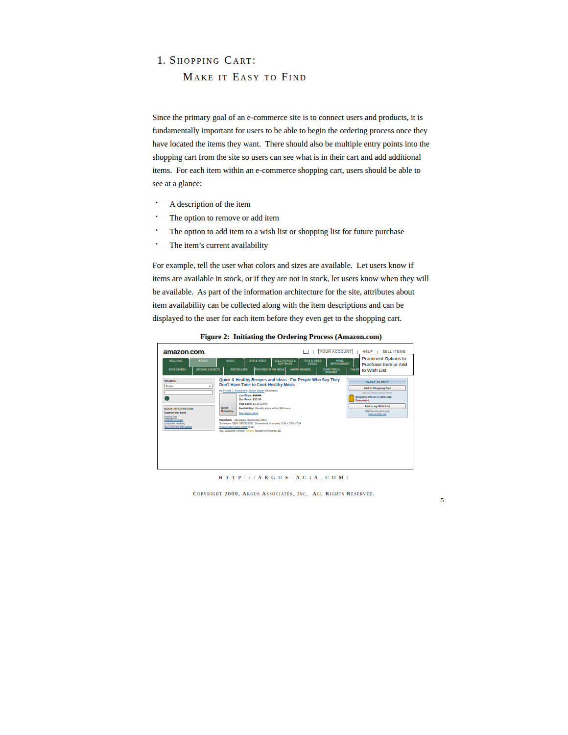1. Shopping Cart: Make it Easy to Find
Since the primary goal of an e-commerce site is to connect users and products, it is fundamentally important for users to be able to begin the ordering process once they have located the items they want. There should also be multiple entry points into the shopping cart from the site so users can see what is in their cart and add additional items. For each item within an e-commerce shopping cart, users should be able to see at a glance:
A description of the item
The option to remove or add item
The option to add item to a wish list or shopping list for future purchase
The item’s current availability
For example, tell the user what colors and sizes are available. Let users know if items are available in stock, or if they are not in stock, let users know when they will be available. As part of the information architecture for the site, attributes about item availability can be collected along with the item descriptions and can be displayed to the user for each item before they even get to the shopping cart.
Figure 2: Initiating the Ordering Process (Amazon.com)
Prominent Options to Purchase Item or Add to Wish List
amazon. com.
| YOUR ACCOUNT | HELP | SELL ITEMS
WELCOME
BOOKS
MUSIC
DVD & VIDEO
ELECTRONICS & SOFTWARE
TOYS & VIDEO GAMES
HOME IMPROVEMENT
AUCTIONS
zSHOPS
BOOK SEARCH
BROWSE SUBJECTS
BESTSELLERS
FEATURED IN THE MEDIA
AWARD WINNERS
COMPUTERS & INTERNET
CHILDREN'S BOOKS
BUSINESS & INVESTING
SEARCH
Books▼
BOOK INFORMATION
Explore this book
buying info editorial reviews customer reviews See more by this author
Quick & Healthy Recipes and Ideas : For People Who Say They Don't Have Time to Cook Healthy Meals
by Brenda J. Ponichtera, Janice Stayer (Illustrator)
Quick
&Healthy
List Price: $16.95
Our Price: $13.56
You Save: $3.39 (20%)
Availability: Usually ships within 24 hours.
See larger photo
Paperback – 261 pages (September 1991)
Scaleware; ISBN: 0962916005 ; Dimensions (in inches): 0.66 x 0.92 x 7.04
Amazon.com Sales Rank: 9,027
Avg. Customer Review: ★★★★★ Number of Reviews: 15
READY TO BUY?
Add to Shopping Cart
(you can always remove it later)
Shopping with us is 100% safe.
Guaranteed.
Add to my Wish List
(We'll set one up for you)
View my Wish List
H T T P : / / A R G U S - A C I A . C O M /
Copyright 2000, Argus Associates, Inc. All Rights Reserved.
5